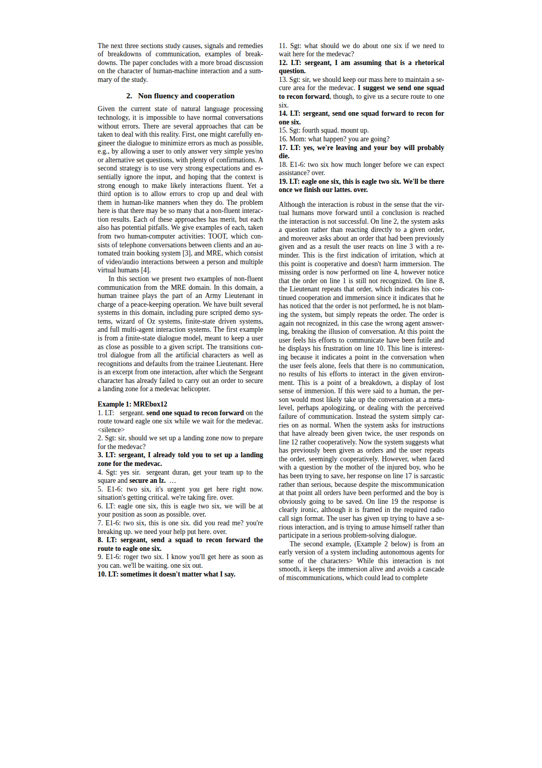The next three sections study causes, signals and remedies of breakdowns of communication, examples of breakdowns. The paper concludes with a more broad discussion on the character of human-machine interaction and a summary of the study.
2. Non fluency and cooperation
Given the current state of natural language processing technology, it is impossible to have normal conversations without errors. There are several approaches that can be taken to deal with this reality. First, one might carefully engineer the dialogue to minimize errors as much as possible, e.g., by allowing a user to only answer very simple yes/no or alternative set questions, with plenty of confirmations. A second strategy is to use very strong expectations and essentially ignore the input, and hoping that the context is strong enough to make likely interactions fluent. Yet a third option is to allow errors to crop up and deal with them in human-like manners when they do. The problem here is that there may be so many that a non-fluent interaction results. Each of these approaches has merit, but each also has potential pitfalls. We give examples of each, taken from two human-computer activities: TOOT, which consists of telephone conversations between clients and an automated train booking system [3], and MRE, which consist of video/audio interactions between a person and multiple virtual humans [4].
In this section we present two examples of non-fluent communication from the MRE domain. In this domain, a human trainee plays the part of an Army Lieutenant in charge of a peace-keeping operation. We have built several systems in this domain, including pure scripted demo systems, wizard of Oz systems, finite-state driven systems, and full multi-agent interaction systems. The first example is from a finite-state dialogue model, meant to keep a user as close as possible to a given script. The transitions control dialogue from all the artificial characters as well as recognitions and defaults from the trainee Lieutenant. Here is an excerpt from one interaction, after which the Sergeant character has already failed to carry out an order to secure a landing zone for a medevac helicopter.
Example 1: MREbox12
1. LT: sergeant. send one squad to recon forward on the route toward eagle one six while we wait for the medevac. <silence>
2. Sgt: sir, should we set up a landing zone now to prepare for the medevac?
3. LT: sergeant, I already told you to set up a landing zone for the medevac.
4. Sgt: yes sir. sergeant duran, get your team up to the square and secure an lz. …
5. E1-6: two six, it's urgent you get here right now. situation's getting critical. we're taking fire. over.
6. LT: eagle one six, this is eagle two six, we will be at your position as soon as possible. over.
7. E1-6: two six, this is one six. did you read me? you're breaking up. we need your help put here. over.
8. LT: sergeant, send a squad to recon forward the route to eagle one six.
9. E1-6: roger two six. I know you'll get here as soon as you can. we'll be waiting. one six out.
10. LT: sometimes it doesn't matter what I say.
11. Sgt: what should we do about one six if we need to wait here for the medevac?
12. LT: sergeant, I am assuming that is a rhetorical question.
13. Sgt: sir, we should keep our mass here to maintain a secure area for the medevac. I suggest we send one squad to recon forward, though, to give us a secure route to one six.
14. LT: sergeant, send one squad forward to recon for one six.
15. Sgt: fourth squad. mount up.
16. Mom: what happen? you are going?
17. LT: yes, we're leaving and your boy will probably die.
18. E1-6: two six how much longer before we can expect assistance? over.
19. LT: eagle one six, this is eagle two six. We'll be there once we finish our lattes. over.
Although the interaction is robust in the sense that the virtual humans move forward until a conclusion is reached the interaction is not successful. On line 2, the system asks a question rather than reacting directly to a given order, and moreover asks about an order that had been previously given and as a result the user reacts on line 3 with a reminder. This is the first indication of irritation, which at this point is cooperative and doesn't harm immersion. The missing order is now performed on line 4, however notice that the order on line 1 is still not recognized. On line 8, the Lieutenant repeats that order, which indicates his continued cooperation and immersion since it indicates that he has noticed that the order is not performed, he is not blaming the system, but simply repeats the order. The order is again not recognized, in this case the wrong agent answering, breaking the illusion of conversation. At this point the user feels his efforts to communicate have been futile and he displays his frustration on line 10. This line is interesting because it indicates a point in the conversation when the user feels alone, feels that there is no communication, no results of his efforts to interact in the given environment. This is a point of a breakdown, a display of lost sense of immersion. If this were said to a human, the person would most likely take up the conversation at a meta-level, perhaps apologizing, or dealing with the perceived failure of communication. Instead the system simply carries on as normal. When the system asks for instructions that have already been given twice, the user responds on line 12 rather cooperatively. Now the system suggests what has previously been given as orders and the user repeats the order, seemingly cooperatively. However, when faced with a question by the mother of the injured boy, who he has been trying to save, her response on line 17 is sarcastic rather than serious, because despite the miscommunication at that point all orders have been performed and the boy is obviously going to be saved. On line 19 the response is clearly ironic, although it is framed in the required radio call sign format. The user has given up trying to have a serious interaction, and is trying to amuse himself rather than participate in a serious problem-solving dialogue.
The second example, (Example 2 below) is from an early version of a system including autonomous agents for some of the characters> While this interaction is not smooth, it keeps the immersion alive and avoids a cascade of miscommunications, which could lead to complete